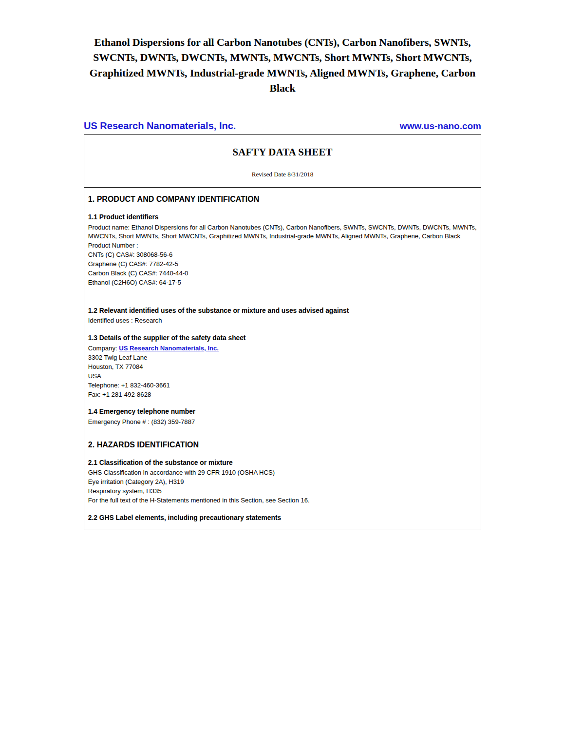Ethanol Dispersions for all Carbon Nanotubes (CNTs), Carbon Nanofibers, SWNTs, SWCNTs, DWNTs, DWCNTs, MWNTs, MWCNTs, Short MWNTs, Short MWCNTs, Graphitized MWNTs, Industrial-grade MWNTs, Aligned MWNTs, Graphene, Carbon Black
US Research Nanomaterials, Inc. www.us-nano.com
SAFTY DATA SHEET
Revised Date 8/31/2018
1. PRODUCT AND COMPANY IDENTIFICATION
1.1 Product identifiers
Product name: Ethanol Dispersions for all Carbon Nanotubes (CNTs), Carbon Nanofibers, SWNTs, SWCNTs, DWNTs, DWCNTs, MWNTs, MWCNTs, Short MWNTs, Short MWCNTs, Graphitized MWNTs, Industrial-grade MWNTs, Aligned MWNTs, Graphene, Carbon Black
Product Number :
CNTs (C) CAS#: 308068-56-6
Graphene (C) CAS#: 7782-42-5
Carbon Black (C) CAS#: 7440-44-0
Ethanol (C2H6O) CAS#: 64-17-5
1.2 Relevant identified uses of the substance or mixture and uses advised against
Identified uses : Research
1.3 Details of the supplier of the safety data sheet
Company: US Research Nanomaterials, Inc.
3302 Twig Leaf Lane
Houston, TX 77084
USA
Telephone: +1 832-460-3661
Fax: +1 281-492-8628
1.4 Emergency telephone number
Emergency Phone # : (832) 359-7887
2. HAZARDS IDENTIFICATION
2.1 Classification of the substance or mixture
GHS Classification in accordance with 29 CFR 1910 (OSHA HCS)
Eye irritation (Category 2A), H319
Respiratory system, H335
For the full text of the H-Statements mentioned in this Section, see Section 16.
2.2 GHS Label elements, including precautionary statements